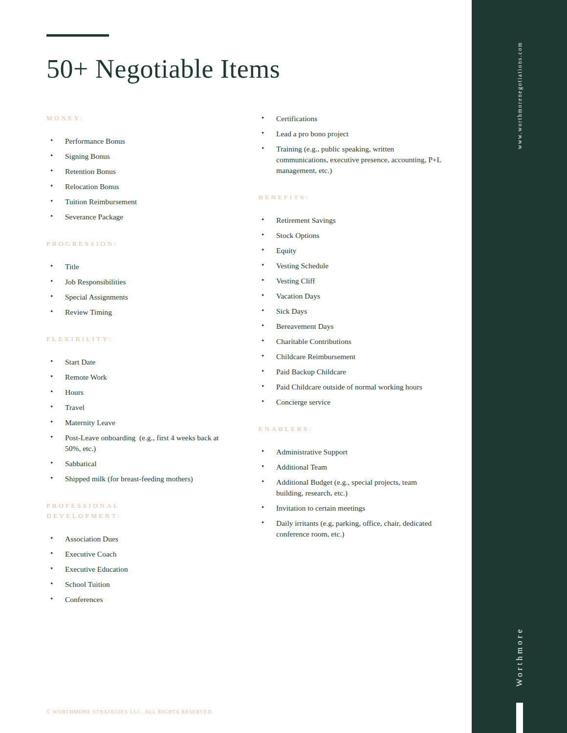50+ Negotiable Items
Money:
Performance Bonus
Signing Bonus
Retention Bonus
Relocation Bonus
Tuition Reimbursement
Severance Package
Progression:
Title
Job Responsibilities
Special Assignments
Review Timing
Flexibility:
Start Date
Remote Work
Hours
Travel
Maternity Leave
Post-Leave onboarding (e.g., first 4 weeks back at 50%, etc.)
Sabbatical
Shipped milk (for breast-feeding mothers)
Professional
Development:
Association Dues
Executive Coach
Executive Education
School Tuition
Conferences
Certifications
Lead a pro bono project
Training (e.g., public speaking, written communications, executive presence, accounting, P+L management, etc.)
Benefits:
Retirement Savings
Stock Options
Equity
Vesting Schedule
Vesting Cliff
Vacation Days
Sick Days
Bereavement Days
Charitable Contributions
Childcare Reimbursement
Paid Backup Childcare
Paid Childcare outside of normal working hours
Concierge service
Enablers:
Administrative Support
Additional Team
Additional Budget (e.g., special projects, team building, research, etc.)
Invitation to certain meetings
Daily irritants (e.g, parking, office, chair, dedicated conference room, etc.)
© Worthmore Strategies LLC. All rights reserved.
www.worthmorenegotiations.com
Worthmore